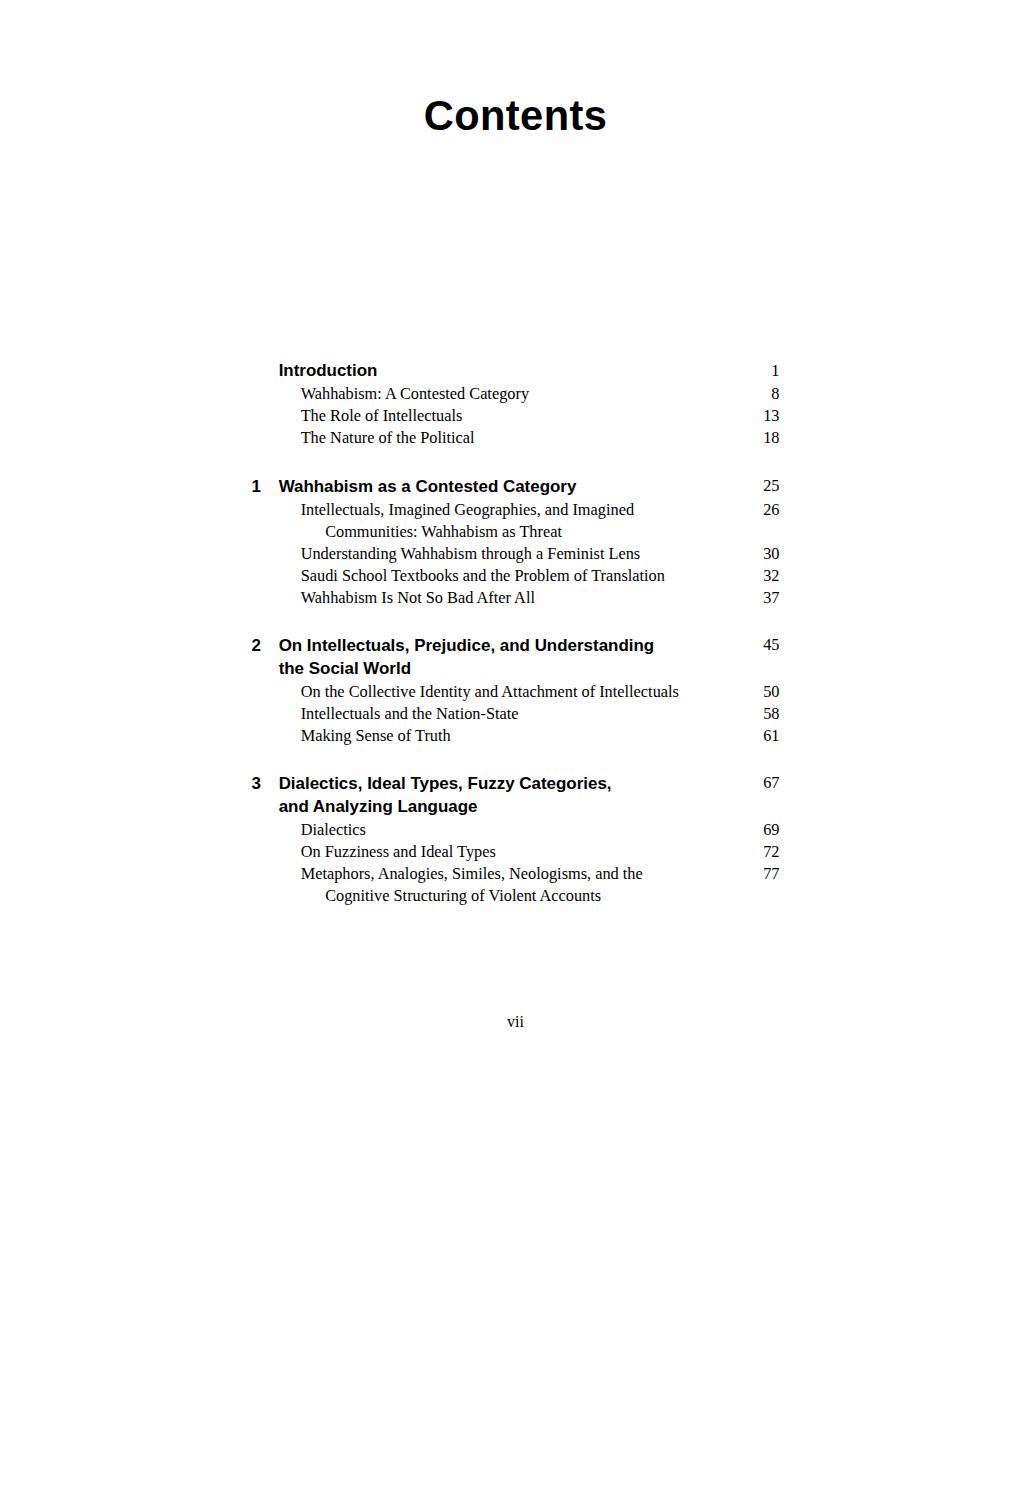Contents
| | Introduction | 1 |
| | Wahhabism: A Contested Category | 8 |
| | The Role of Intellectuals | 13 |
| | The Nature of the Political | 18 |
| 1 | Wahhabism as a Contested Category | 25 |
| | Intellectuals, Imagined Geographies, and Imagined Communities: Wahhabism as Threat | 26 |
| | Understanding Wahhabism through a Feminist Lens | 30 |
| | Saudi School Textbooks and the Problem of Translation | 32 |
| | Wahhabism Is Not So Bad After All | 37 |
| 2 | On Intellectuals, Prejudice, and Understanding the Social World | 45 |
| | On the Collective Identity and Attachment of Intellectuals | 50 |
| | Intellectuals and the Nation-State | 58 |
| | Making Sense of Truth | 61 |
| 3 | Dialectics, Ideal Types, Fuzzy Categories, and Analyzing Language | 67 |
| | Dialectics | 69 |
| | On Fuzziness and Ideal Types | 72 |
| | Metaphors, Analogies, Similes, Neologisms, and the Cognitive Structuring of Violent Accounts | 77 |
vii